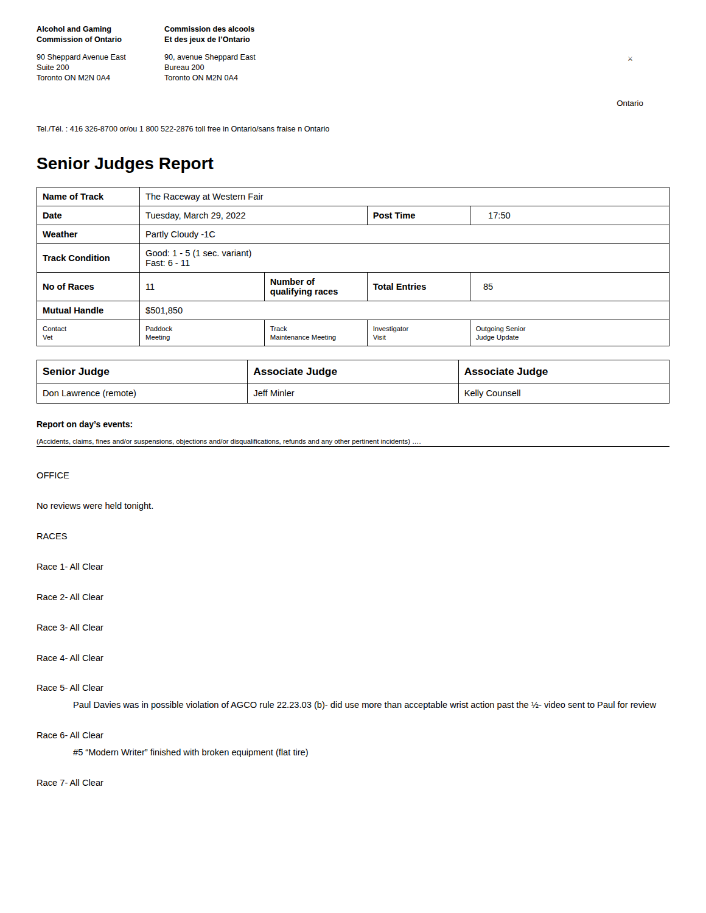Alcohol and Gaming
Commission of Ontario
90 Sheppard Avenue East
Suite 200
Toronto ON M2N 0A4
Commission des alcools
Et des jeux de l’Ontario
90, avenue Sheppard East
Bureau 200
Toronto ON M2N 0A4
Ontario
Tel./Tél. : 416 326-8700 or/ou 1 800 522-2876 toll free in Ontario/sans fraise n Ontario
Senior Judges Report
| Name of Track | The Raceway at Western Fair |
| Date | Tuesday, March 29, 2022 | Post Time | 17:50 |
| Weather | Partly Cloudy -1C |
| Track Condition | Good: 1 - 5 (1 sec. variant) Fast: 6 - 11 |
| No of Races | 11 | Number of qualifying races | Total Entries | 85 |
| Mutual Handle | $501,850 |
| Contact Vet | Paddock Meeting | Track Maintenance Meeting | Investigator Visit | Outgoing Senior Judge Update |
| Senior Judge | Associate Judge | Associate Judge |
| Don Lawrence (remote) | Jeff Minler | Kelly Counsell |
Report on day’s events:
(Accidents, claims, fines and/or suspensions, objections and/or disqualifications, refunds and any other pertinent incidents) ….
OFFICE
No reviews were held tonight.
RACES
Race 1- All Clear
Race 2- All Clear
Race 3- All Clear
Race 4- All Clear
Race 5- All Clear
Paul Davies was in possible violation of AGCO rule 22.23.03 (b)- did use more than acceptable wrist action past the ½- video sent to Paul for review
Race 6- All Clear
#5 “Modern Writer” finished with broken equipment (flat tire)
Race 7- All Clear